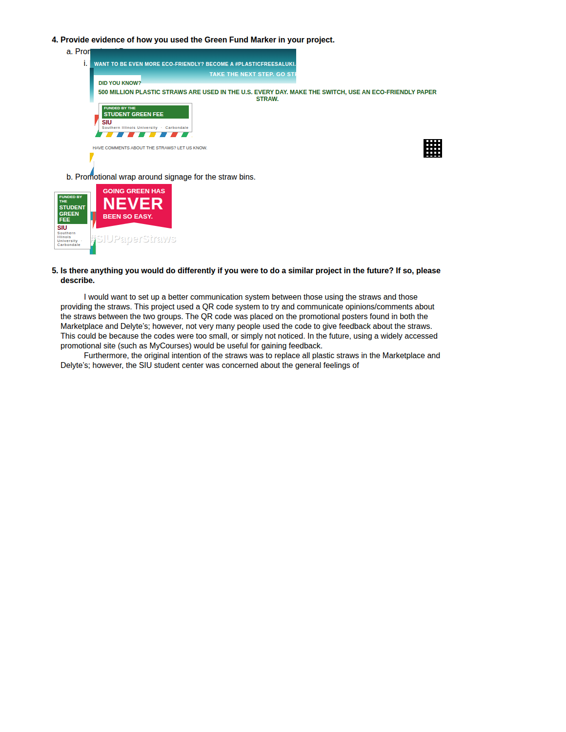Provide evidence of how you used the Green Fund Marker in your project.
Promotional Poster
Want to be even more eco-friendly? Become a #PlasticFreeSaluki. Take the next step. Go strawless. Did you know? 500 million plastic straws are used in the U.S. every day. Make the switch, use an eco-friendly paper straw. Funded by the Student Green Fee SIU Southern Illinois University · Carbondale Have comments about the straws? Let us know.
Promotional wrap around signage for the straw bins.
Going green has Never been so easy. #SIUPaperStraws Funded by the Student Green Fee SIU Southern Illinois University · Carbondale
Is there anything you would do differently if you were to do a similar project in the future? If so, please describe.
I would want to set up a better communication system between those using the straws and those providing the straws. This project used a QR code system to try and communicate opinions/comments about the straws between the two groups. The QR code was placed on the promotional posters found in both the Marketplace and Delyte’s; however, not very many people used the code to give feedback about the straws. This could be because the codes were too small, or simply not noticed. In the future, using a widely accessed promotional site (such as MyCourses) would be useful for gaining feedback.
Furthermore, the original intention of the straws was to replace all plastic straws in the Marketplace and Delyte’s; however, the SIU student center was concerned about the general feelings of